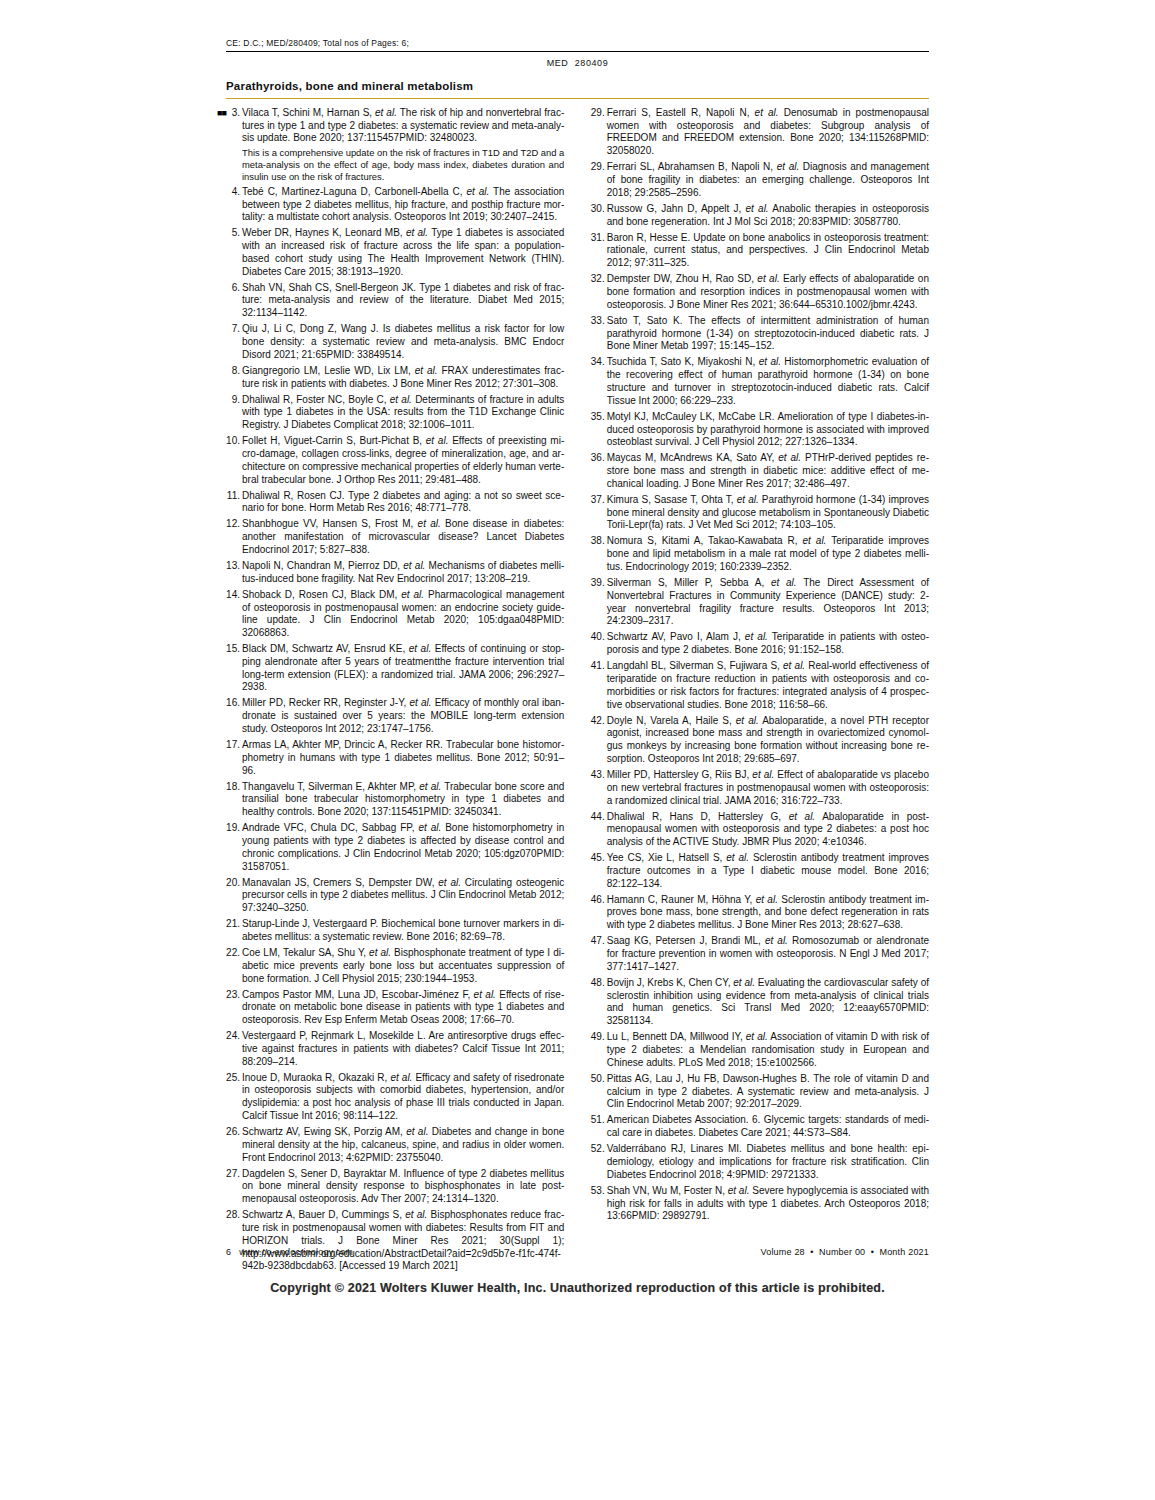CE: D.C.; MED/280409; Total nos of Pages: 6;
MED 280409
Parathyroids, bone and mineral metabolism
■■ Vilaca T, Schini M, Harnan S, et al. The risk of hip and nonvertebral fractures in type 1 and type 2 diabetes: a systematic review and meta-analysis update. Bone 2020; 137:115457PMID: 32480023. This is a comprehensive update on the risk of fractures in T1D and T2D and a meta-analysis on the effect of age, body mass index, diabetes duration and insulin use on the risk of fractures.
Tebé C, Martinez-Laguna D, Carbonell-Abella C, et al. The association between type 2 diabetes mellitus, hip fracture, and posthip fracture mortality: a multistate cohort analysis. Osteoporos Int 2019; 30:2407–2415.
Weber DR, Haynes K, Leonard MB, et al. Type 1 diabetes is associated with an increased risk of fracture across the life span: a population-based cohort study using The Health Improvement Network (THIN). Diabetes Care 2015; 38:1913–1920.
Shah VN, Shah CS, Snell-Bergeon JK. Type 1 diabetes and risk of fracture: meta-analysis and review of the literature. Diabet Med 2015; 32:1134–1142.
Qiu J, Li C, Dong Z, Wang J. Is diabetes mellitus a risk factor for low bone density: a systematic review and meta-analysis. BMC Endocr Disord 2021; 21:65PMID: 33849514.
Giangregorio LM, Leslie WD, Lix LM, et al. FRAX underestimates fracture risk in patients with diabetes. J Bone Miner Res 2012; 27:301–308.
Dhaliwal R, Foster NC, Boyle C, et al. Determinants of fracture in adults with type 1 diabetes in the USA: results from the T1D Exchange Clinic Registry. J Diabetes Complicat 2018; 32:1006–1011.
Follet H, Viguet-Carrin S, Burt-Pichat B, et al. Effects of preexisting micro-damage, collagen cross-links, degree of mineralization, age, and architecture on compressive mechanical properties of elderly human vertebral trabecular bone. J Orthop Res 2011; 29:481–488.
Dhaliwal R, Rosen CJ. Type 2 diabetes and aging: a not so sweet scenario for bone. Horm Metab Res 2016; 48:771–778.
Shanbhogue VV, Hansen S, Frost M, et al. Bone disease in diabetes: another manifestation of microvascular disease? Lancet Diabetes Endocrinol 2017; 5:827–838.
Napoli N, Chandran M, Pierroz DD, et al. Mechanisms of diabetes mellitus-induced bone fragility. Nat Rev Endocrinol 2017; 13:208–219.
Shoback D, Rosen CJ, Black DM, et al. Pharmacological management of osteoporosis in postmenopausal women: an endocrine society guideline update. J Clin Endocrinol Metab 2020; 105:dgaa048PMID: 32068863.
Black DM, Schwartz AV, Ensrud KE, et al. Effects of continuing or stopping alendronate after 5 years of treatmentthe fracture intervention trial long-term extension (FLEX): a randomized trial. JAMA 2006; 296:2927–2938.
Miller PD, Recker RR, Reginster J-Y, et al. Efficacy of monthly oral ibandronate is sustained over 5 years: the MOBILE long-term extension study. Osteoporos Int 2012; 23:1747–1756.
Armas LA, Akhter MP, Drincic A, Recker RR. Trabecular bone histomorphometry in humans with type 1 diabetes mellitus. Bone 2012; 50:91–96.
Thangavelu T, Silverman E, Akhter MP, et al. Trabecular bone score and transilial bone trabecular histomorphometry in type 1 diabetes and healthy controls. Bone 2020; 137:115451PMID: 32450341.
Andrade VFC, Chula DC, Sabbag FP, et al. Bone histomorphometry in young patients with type 2 diabetes is affected by disease control and chronic complications. J Clin Endocrinol Metab 2020; 105:dgz070PMID: 31587051.
Manavalan JS, Cremers S, Dempster DW, et al. Circulating osteogenic precursor cells in type 2 diabetes mellitus. J Clin Endocrinol Metab 2012; 97:3240–3250.
Starup-Linde J, Vestergaard P. Biochemical bone turnover markers in diabetes mellitus: a systematic review. Bone 2016; 82:69–78.
Coe LM, Tekalur SA, Shu Y, et al. Bisphosphonate treatment of type I diabetic mice prevents early bone loss but accentuates suppression of bone formation. J Cell Physiol 2015; 230:1944–1953.
Campos Pastor MM, Luna JD, Escobar-Jiménez F, et al. Effects of risedronate on metabolic bone disease in patients with type 1 diabetes and osteoporosis. Rev Esp Enferm Metab Oseas 2008; 17:66–70.
Vestergaard P, Rejnmark L, Mosekilde L. Are antiresorptive drugs effective against fractures in patients with diabetes? Calcif Tissue Int 2011; 88:209–214.
Inoue D, Muraoka R, Okazaki R, et al. Efficacy and safety of risedronate in osteoporosis subjects with comorbid diabetes, hypertension, and/or dyslipidemia: a post hoc analysis of phase III trials conducted in Japan. Calcif Tissue Int 2016; 98:114–122.
Schwartz AV, Ewing SK, Porzig AM, et al. Diabetes and change in bone mineral density at the hip, calcaneus, spine, and radius in older women. Front Endocrinol 2013; 4:62PMID: 23755040.
Dagdelen S, Sener D, Bayraktar M. Influence of type 2 diabetes mellitus on bone mineral density response to bisphosphonates in late postmenopausal osteoporosis. Adv Ther 2007; 24:1314–1320.
Schwartz A, Bauer D, Cummings S, et al. Bisphosphonates reduce fracture risk in postmenopausal women with diabetes: Results from FIT and HORIZON trials. J Bone Miner Res 2021; 30(Suppl 1); http://www.asbmr.org/education/AbstractDetail?aid=2c9d5b7e-f1fc-474f-942b-9238dbcdab63. [Accessed 19 March 2021]
Ferrari S, Eastell R, Napoli N, et al. Denosumab in postmenopausal women with osteoporosis and diabetes: Subgroup analysis of FREEDOM and FREEDOM extension. Bone 2020; 134:115268PMID: 32058020.
Ferrari SL, Abrahamsen B, Napoli N, et al. Diagnosis and management of bone fragility in diabetes: an emerging challenge. Osteoporos Int 2018; 29:2585–2596.
Russow G, Jahn D, Appelt J, et al. Anabolic therapies in osteoporosis and bone regeneration. Int J Mol Sci 2018; 20:83PMID: 30587780.
Baron R, Hesse E. Update on bone anabolics in osteoporosis treatment: rationale, current status, and perspectives. J Clin Endocrinol Metab 2012; 97:311–325.
Dempster DW, Zhou H, Rao SD, et al. Early effects of abaloparatide on bone formation and resorption indices in postmenopausal women with osteoporosis. J Bone Miner Res 2021; 36:644–65310.1002/jbmr.4243.
Sato T, Sato K. The effects of intermittent administration of human parathyroid hormone (1-34) on streptozotocin-induced diabetic rats. J Bone Miner Metab 1997; 15:145–152.
Tsuchida T, Sato K, Miyakoshi N, et al. Histomorphometric evaluation of the recovering effect of human parathyroid hormone (1-34) on bone structure and turnover in streptozotocin-induced diabetic rats. Calcif Tissue Int 2000; 66:229–233.
Motyl KJ, McCauley LK, McCabe LR. Amelioration of type I diabetes-induced osteoporosis by parathyroid hormone is associated with improved osteoblast survival. J Cell Physiol 2012; 227:1326–1334.
Maycas M, McAndrews KA, Sato AY, et al. PTHrP-derived peptides restore bone mass and strength in diabetic mice: additive effect of mechanical loading. J Bone Miner Res 2017; 32:486–497.
Kimura S, Sasase T, Ohta T, et al. Parathyroid hormone (1-34) improves bone mineral density and glucose metabolism in Spontaneously Diabetic Torii-Lepr(fa) rats. J Vet Med Sci 2012; 74:103–105.
Nomura S, Kitami A, Takao-Kawabata R, et al. Teriparatide improves bone and lipid metabolism in a male rat model of type 2 diabetes mellitus. Endocrinology 2019; 160:2339–2352.
Silverman S, Miller P, Sebba A, et al. The Direct Assessment of Nonvertebral Fractures in Community Experience (DANCE) study: 2-year nonvertebral fragility fracture results. Osteoporos Int 2013; 24:2309–2317.
Schwartz AV, Pavo I, Alam J, et al. Teriparatide in patients with osteoporosis and type 2 diabetes. Bone 2016; 91:152–158.
Langdahl BL, Silverman S, Fujiwara S, et al. Real-world effectiveness of teriparatide on fracture reduction in patients with osteoporosis and comorbidities or risk factors for fractures: integrated analysis of 4 prospective observational studies. Bone 2018; 116:58–66.
Doyle N, Varela A, Haile S, et al. Abaloparatide, a novel PTH receptor agonist, increased bone mass and strength in ovariectomized cynomolgus monkeys by increasing bone formation without increasing bone resorption. Osteoporos Int 2018; 29:685–697.
Miller PD, Hattersley G, Riis BJ, et al. Effect of abaloparatide vs placebo on new vertebral fractures in postmenopausal women with osteoporosis: a randomized clinical trial. JAMA 2016; 316:722–733.
Dhaliwal R, Hans D, Hattersley G, et al. Abaloparatide in postmenopausal women with osteoporosis and type 2 diabetes: a post hoc analysis of the ACTIVE Study. JBMR Plus 2020; 4:e10346.
Yee CS, Xie L, Hatsell S, et al. Sclerostin antibody treatment improves fracture outcomes in a Type I diabetic mouse model. Bone 2016; 82:122–134.
Hamann C, Rauner M, Höhna Y, et al. Sclerostin antibody treatment improves bone mass, bone strength, and bone defect regeneration in rats with type 2 diabetes mellitus. J Bone Miner Res 2013; 28:627–638.
Saag KG, Petersen J, Brandi ML, et al. Romosozumab or alendronate for fracture prevention in women with osteoporosis. N Engl J Med 2017; 377:1417–1427.
Bovijn J, Krebs K, Chen CY, et al. Evaluating the cardiovascular safety of sclerostin inhibition using evidence from meta-analysis of clinical trials and human genetics. Sci Transl Med 2020; 12:eaay6570PMID: 32581134.
Lu L, Bennett DA, Millwood IY, et al. Association of vitamin D with risk of type 2 diabetes: a Mendelian randomisation study in European and Chinese adults. PLoS Med 2018; 15:e1002566.
Pittas AG, Lau J, Hu FB, Dawson-Hughes B. The role of vitamin D and calcium in type 2 diabetes. A systematic review and meta-analysis. J Clin Endocrinol Metab 2007; 92:2017–2029.
American Diabetes Association. 6. Glycemic targets: standards of medical care in diabetes. Diabetes Care 2021; 44:S73–S84.
Valderrábano RJ, Linares MI. Diabetes mellitus and bone health: epidemiology, etiology and implications for fracture risk stratification. Clin Diabetes Endocrinol 2018; 4:9PMID: 29721333.
Shah VN, Wu M, Foster N, et al. Severe hypoglycemia is associated with high risk for falls in adults with type 1 diabetes. Arch Osteoporos 2018; 13:66PMID: 29892791.
6 www.co-endocrinology.com
Volume 28 • Number 00 • Month 2021
Copyright © 2021 Wolters Kluwer Health, Inc. Unauthorized reproduction of this article is prohibited.